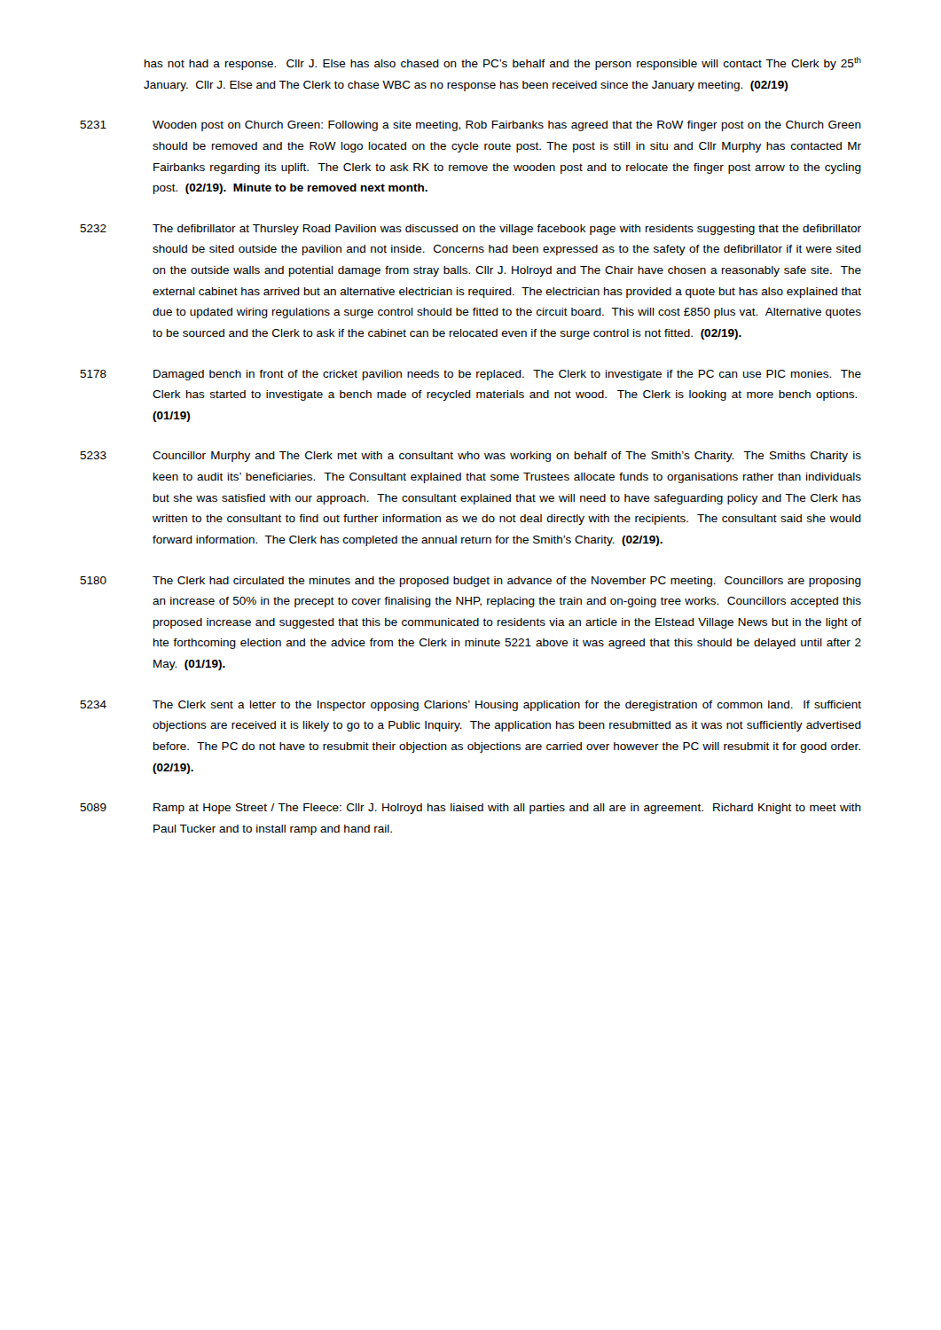has not had a response. Cllr J. Else has also chased on the PC’s behalf and the person responsible will contact The Clerk by 25th January. Cllr J. Else and The Clerk to chase WBC as no response has been received since the January meeting. (02/19)
5231
Wooden post on Church Green: Following a site meeting, Rob Fairbanks has agreed that the RoW finger post on the Church Green should be removed and the RoW logo located on the cycle route post. The post is still in situ and Cllr Murphy has contacted Mr Fairbanks regarding its uplift. The Clerk to ask RK to remove the wooden post and to relocate the finger post arrow to the cycling post. (02/19). Minute to be removed next month.
5232
The defibrillator at Thursley Road Pavilion was discussed on the village facebook page with residents suggesting that the defibrillator should be sited outside the pavilion and not inside. Concerns had been expressed as to the safety of the defibrillator if it were sited on the outside walls and potential damage from stray balls. Cllr J. Holroyd and The Chair have chosen a reasonably safe site. The external cabinet has arrived but an alternative electrician is required. The electrician has provided a quote but has also explained that due to updated wiring regulations a surge control should be fitted to the circuit board. This will cost £850 plus vat. Alternative quotes to be sourced and the Clerk to ask if the cabinet can be relocated even if the surge control is not fitted. (02/19).
5178
Damaged bench in front of the cricket pavilion needs to be replaced. The Clerk to investigate if the PC can use PIC monies. The Clerk has started to investigate a bench made of recycled materials and not wood. The Clerk is looking at more bench options. (01/19)
5233
Councillor Murphy and The Clerk met with a consultant who was working on behalf of The Smith’s Charity. The Smiths Charity is keen to audit its’ beneficiaries. The Consultant explained that some Trustees allocate funds to organisations rather than individuals but she was satisfied with our approach. The consultant explained that we will need to have safeguarding policy and The Clerk has written to the consultant to find out further information as we do not deal directly with the recipients. The consultant said she would forward information. The Clerk has completed the annual return for the Smith’s Charity. (02/19).
5180
The Clerk had circulated the minutes and the proposed budget in advance of the November PC meeting. Councillors are proposing an increase of 50% in the precept to cover finalising the NHP, replacing the train and on-going tree works. Councillors accepted this proposed increase and suggested that this be communicated to residents via an article in the Elstead Village News but in the light of hte forthcoming election and the advice from the Clerk in minute 5221 above it was agreed that this should be delayed until after 2 May. (01/19).
5234
The Clerk sent a letter to the Inspector opposing Clarions’ Housing application for the deregistration of common land. If sufficient objections are received it is likely to go to a Public Inquiry. The application has been resubmitted as it was not sufficiently advertised before. The PC do not have to resubmit their objection as objections are carried over however the PC will resubmit it for good order. (02/19).
5089
Ramp at Hope Street / The Fleece: Cllr J. Holroyd has liaised with all parties and all are in agreement. Richard Knight to meet with Paul Tucker and to install ramp and hand rail.